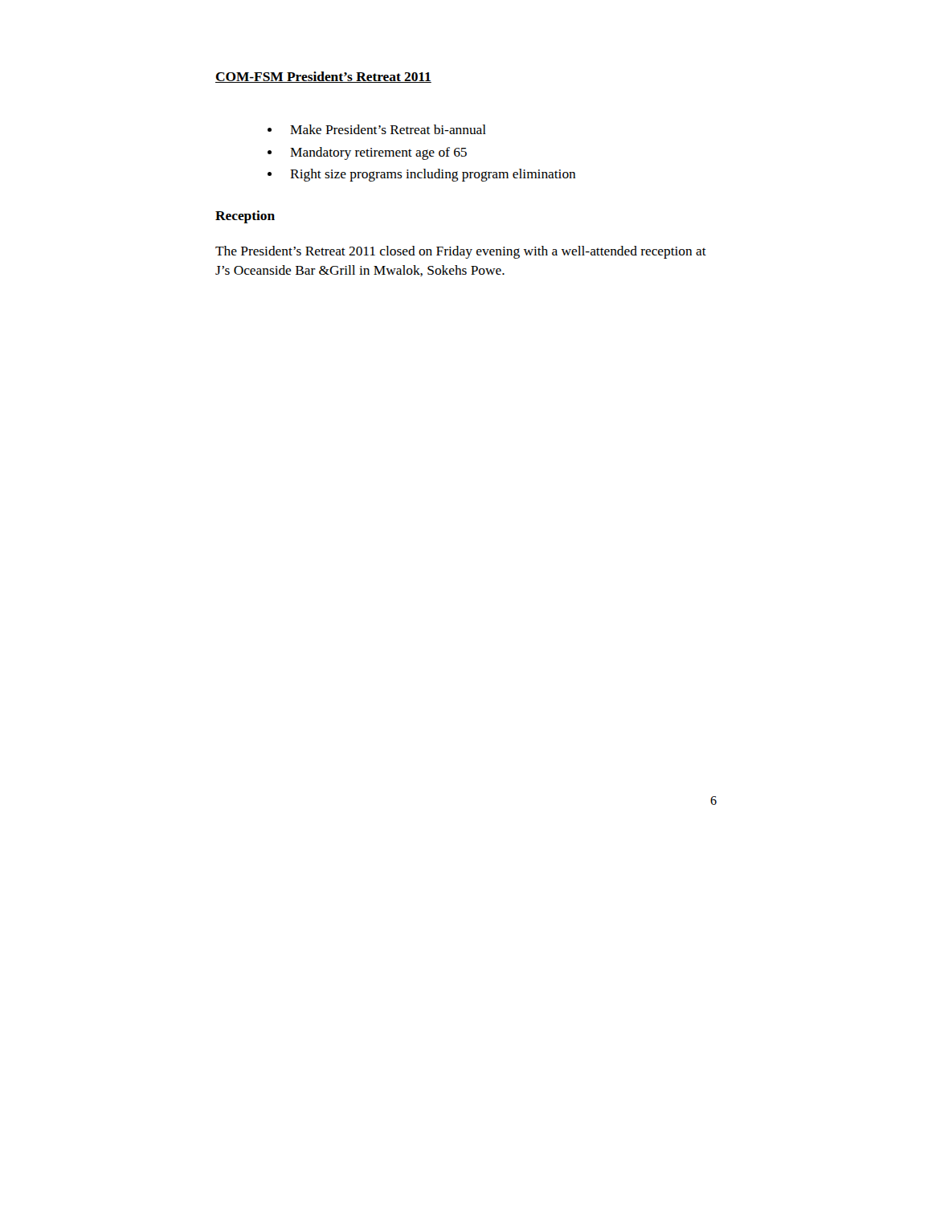COM-FSM President’s Retreat 2011
Make President’s Retreat bi-annual
Mandatory retirement age of 65
Right size programs including program elimination
Reception
The President’s Retreat 2011 closed on Friday evening with a well-attended reception at J’s Oceanside Bar &Grill in Mwalok, Sokehs Powe.
6